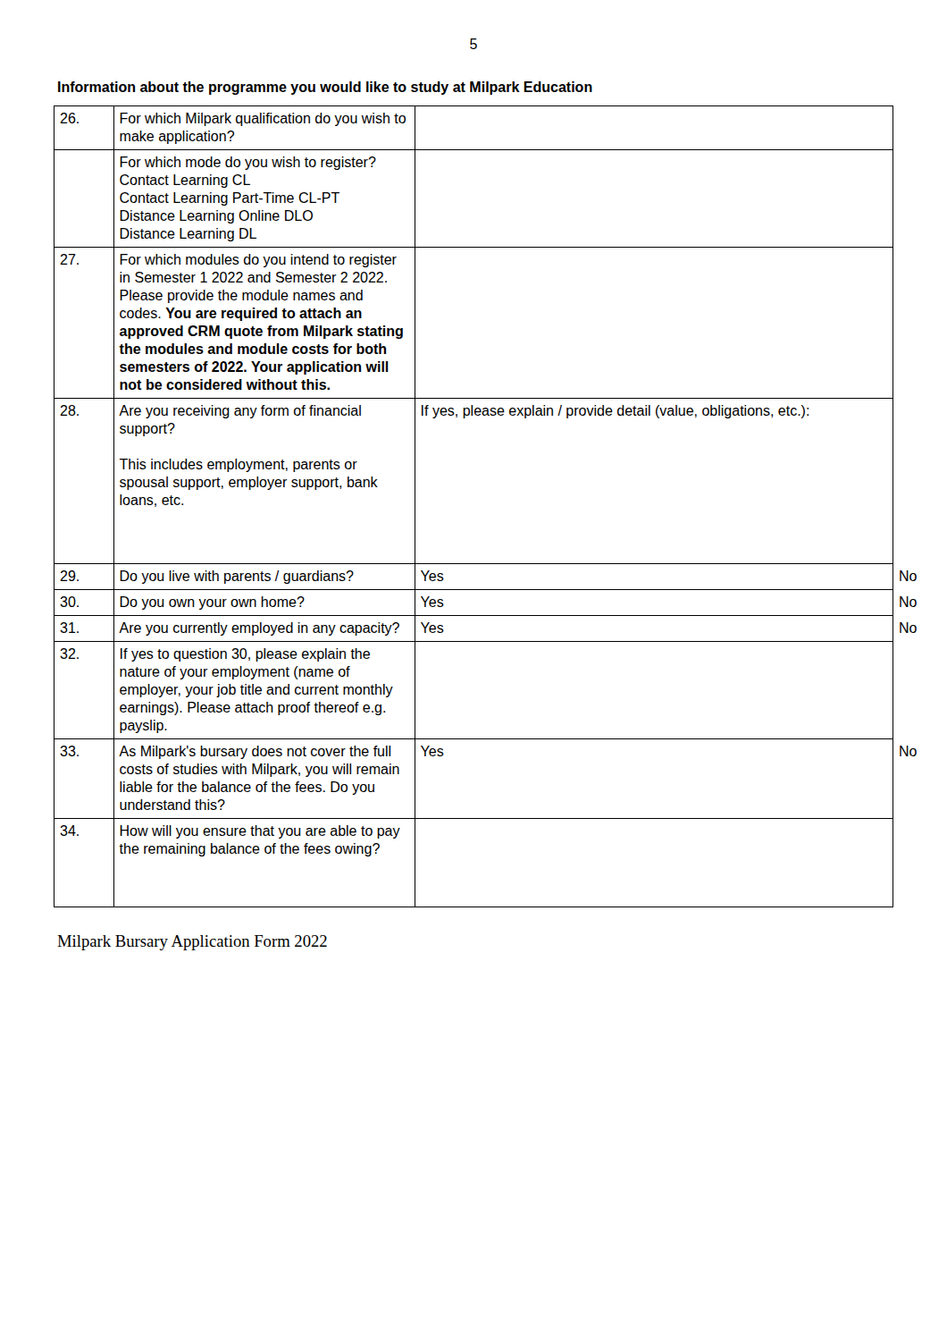5
Information about the programme you would like to study at Milpark Education
| 26. | For which Milpark qualification do you wish to make application? | |
| | For which mode do you wish to register? Contact Learning CL Contact Learning Part-Time CL-PT Distance Learning Online DLO Distance Learning DL | |
| 27. | For which modules do you intend to register in Semester 1 2022 and Semester 2 2022. Please provide the module names and codes. You are required to attach an approved CRM quote from Milpark stating the modules and module costs for both semesters of 2022. Your application will not be considered without this. | |
| 28. | Are you receiving any form of financial support? This includes employment, parents or spousal support, employer support, bank loans, etc. | If yes, please explain / provide detail (value, obligations, etc.): |
| 29. | Do you live with parents / guardians? | Yes | No |
| 30. | Do you own your own home? | Yes | No |
| 31. | Are you currently employed in any capacity? | Yes | No |
| 32. | If yes to question 30, please explain the nature of your employment (name of employer, your job title and current monthly earnings). Please attach proof thereof e.g. payslip. | |
| 33. | As Milpark's bursary does not cover the full costs of studies with Milpark, you will remain liable for the balance of the fees. Do you understand this? | Yes | No |
| 34. | How will you ensure that you are able to pay the remaining balance of the fees owing? | |
Milpark Bursary Application Form 2022